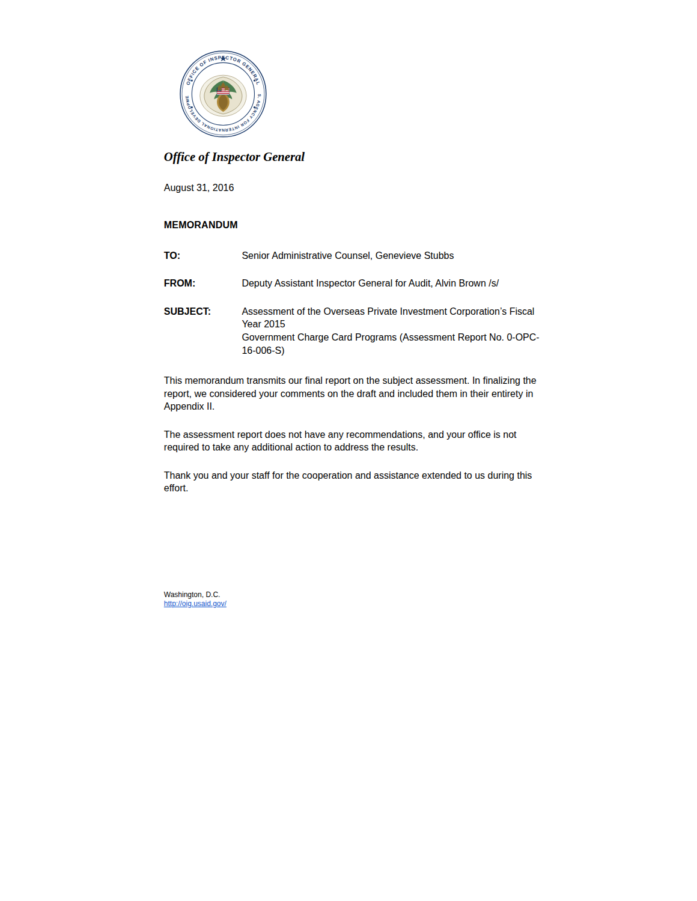OFFICE OF INSPECTOR GENERAL U.S. AGENCY FOR INTERNATIONAL DEVELOPMENT
Office of Inspector General
August 31, 2016
MEMORANDUM
| TO: | Senior Administrative Counsel, Genevieve Stubbs |
| FROM: | Deputy Assistant Inspector General for Audit, Alvin Brown /s/ |
| SUBJECT: | Assessment of the Overseas Private Investment Corporation’s Fiscal Year 2015 Government Charge Card Programs (Assessment Report No. 0-OPC-16-006-S) |
This memorandum transmits our final report on the subject assessment. In finalizing the report, we considered your comments on the draft and included them in their entirety in Appendix II.
The assessment report does not have any recommendations, and your office is not required to take any additional action to address the results.
Thank you and your staff for the cooperation and assistance extended to us during this effort.
Washington, D.C.
http://oig.usaid.gov/